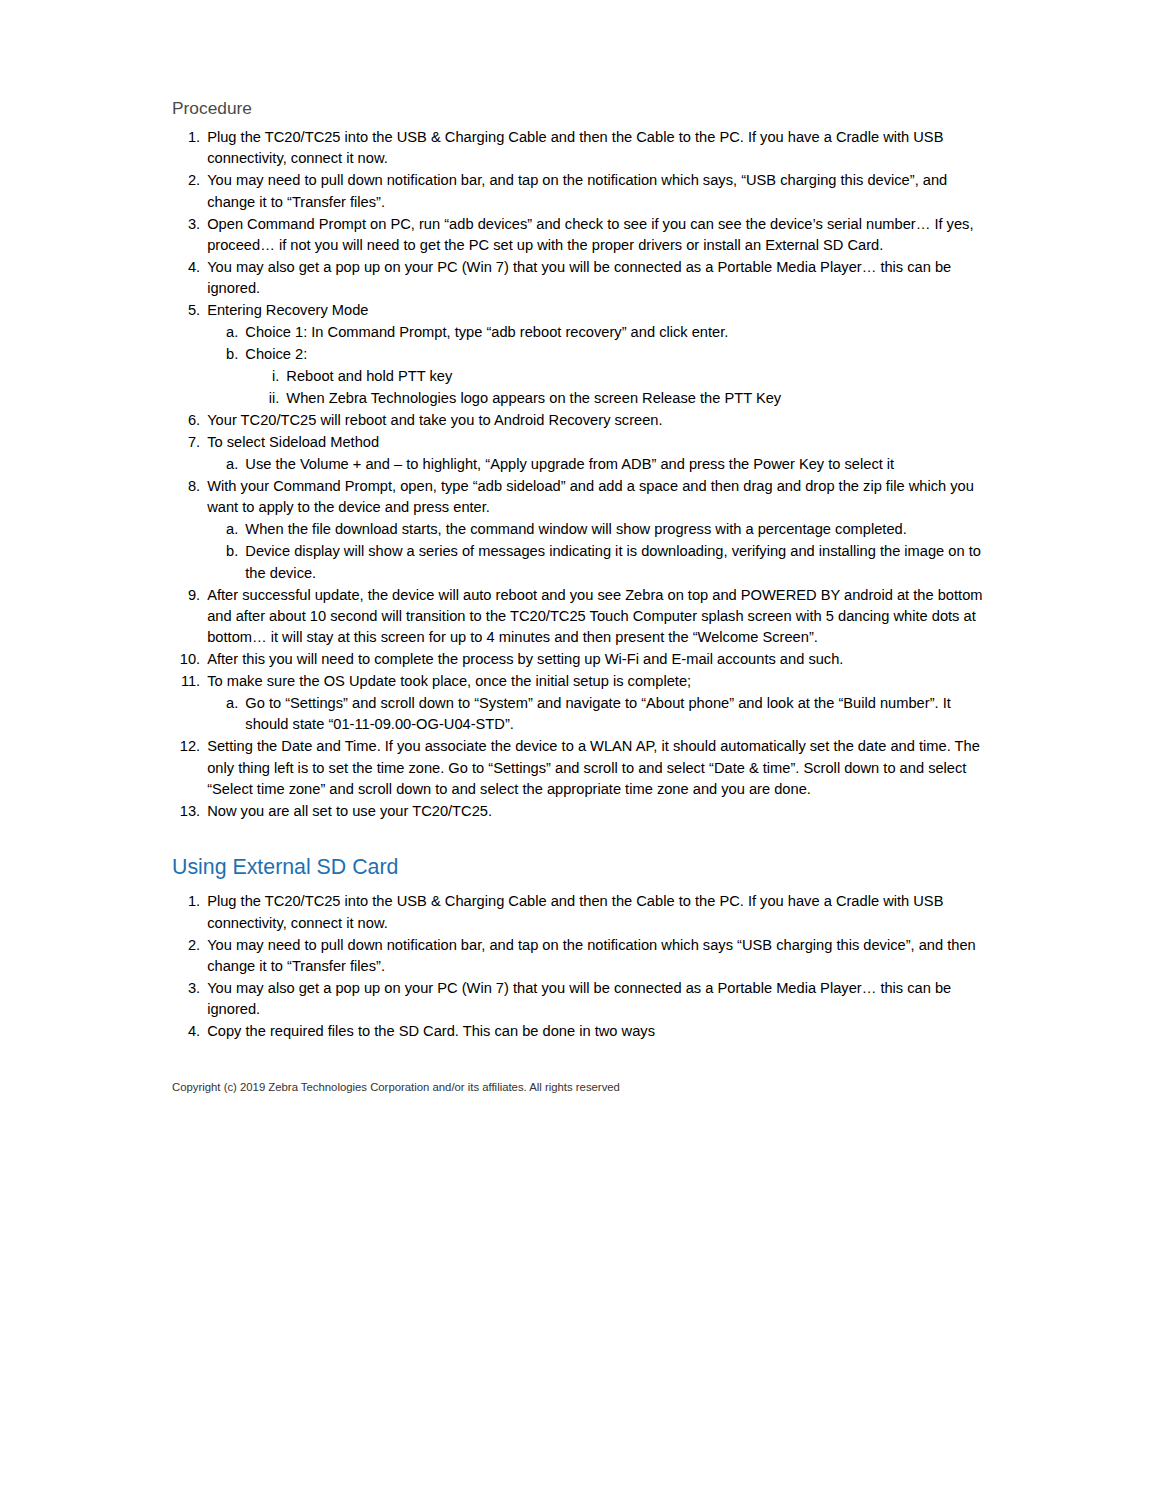Procedure
Plug the TC20/TC25 into the USB & Charging Cable and then the Cable to the PC. If you have a Cradle with USB connectivity, connect it now.
You may need to pull down notification bar, and tap on the notification which says, “USB charging this device”, and change it to “Transfer files”.
Open Command Prompt on PC, run “adb devices” and check to see if you can see the device’s serial number… If yes, proceed… if not you will need to get the PC set up with the proper drivers or install an External SD Card.
You may also get a pop up on your PC (Win 7) that you will be connected as a Portable Media Player… this can be ignored.
Entering Recovery Mode
Choice 1: In Command Prompt, type “adb reboot recovery” and click enter.
Choice 2:
Reboot and hold PTT key
When Zebra Technologies logo appears on the screen Release the PTT Key
Your TC20/TC25 will reboot and take you to Android Recovery screen.
To select Sideload Method
Use the Volume + and – to highlight, “Apply upgrade from ADB” and press the Power Key to select it
With your Command Prompt, open, type “adb sideload” and add a space and then drag and drop the zip file which you want to apply to the device and press enter.
When the file download starts, the command window will show progress with a percentage completed.
Device display will show a series of messages indicating it is downloading, verifying and installing the image on to the device.
After successful update, the device will auto reboot and you see Zebra on top and POWERED BY android at the bottom and after about 10 second will transition to the TC20/TC25 Touch Computer splash screen with 5 dancing white dots at bottom… it will stay at this screen for up to 4 minutes and then present the “Welcome Screen”.
After this you will need to complete the process by setting up Wi-Fi and E-mail accounts and such.
To make sure the OS Update took place, once the initial setup is complete;
Go to “Settings” and scroll down to “System” and navigate to “About phone” and look at the “Build number”. It should state “01-11-09.00-OG-U04-STD”.
Setting the Date and Time. If you associate the device to a WLAN AP, it should automatically set the date and time. The only thing left is to set the time zone. Go to “Settings” and scroll to and select “Date & time”. Scroll down to and select “Select time zone” and scroll down to and select the appropriate time zone and you are done.
Now you are all set to use your TC20/TC25.
Using External SD Card
Plug the TC20/TC25 into the USB & Charging Cable and then the Cable to the PC. If you have a Cradle with USB connectivity, connect it now.
You may need to pull down notification bar, and tap on the notification which says “USB charging this device”, and then change it to “Transfer files”.
You may also get a pop up on your PC (Win 7) that you will be connected as a Portable Media Player… this can be ignored.
Copy the required files to the SD Card. This can be done in two ways
Copyright (c) 2019 Zebra Technologies Corporation and/or its affiliates. All rights reserved